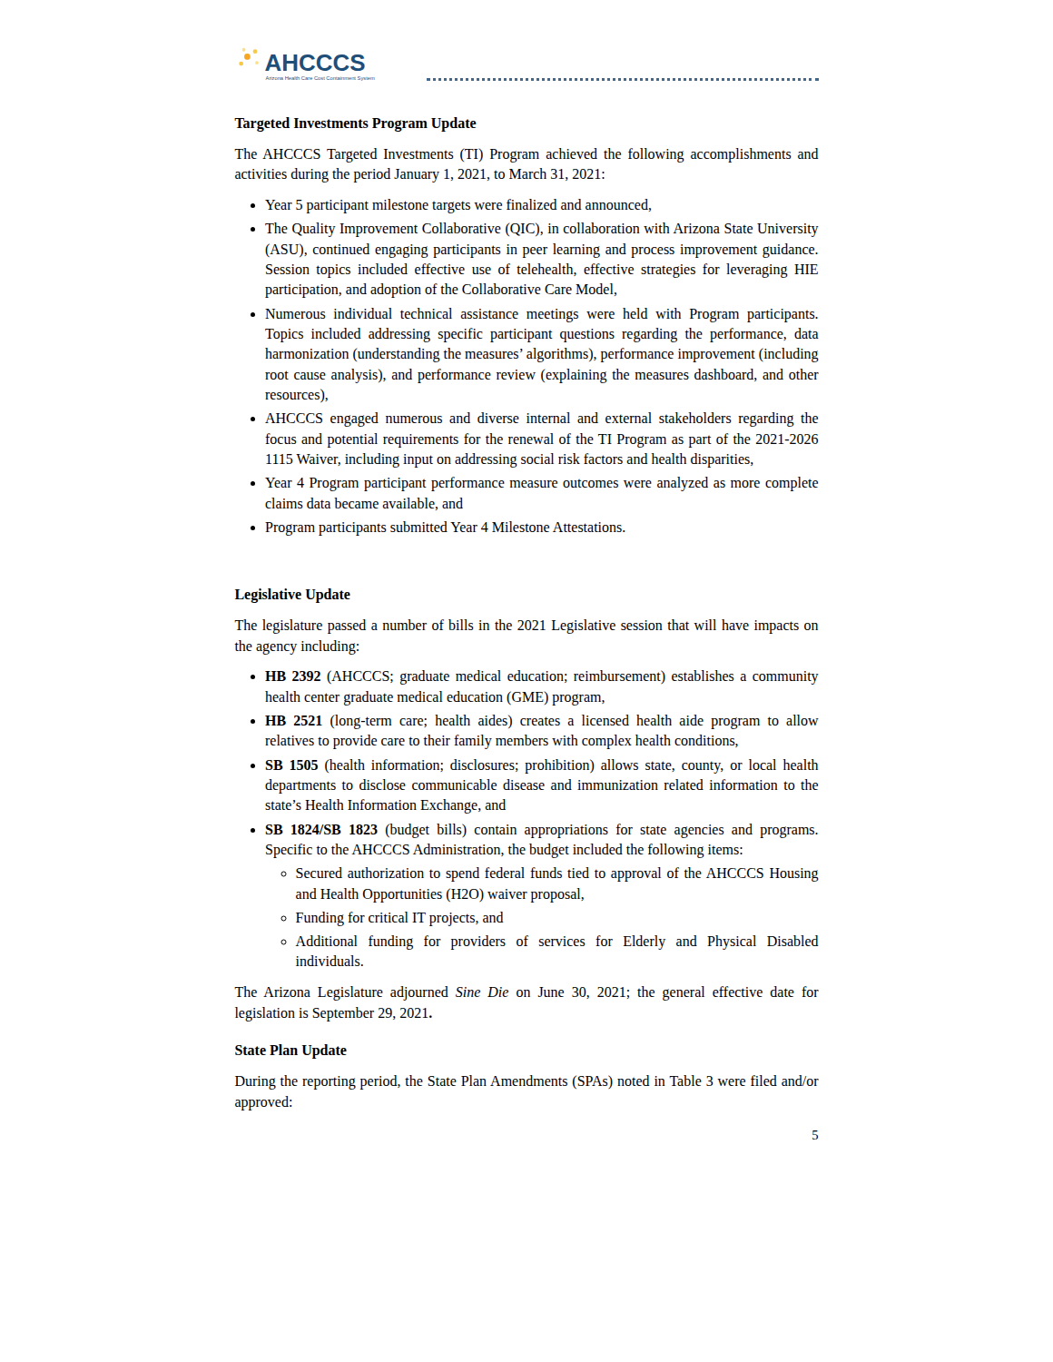AHCCCS Arizona Health Care Cost Containment System
Targeted Investments Program Update
The AHCCCS Targeted Investments (TI) Program achieved the following accomplishments and activities during the period January 1, 2021, to March 31, 2021:
Year 5 participant milestone targets were finalized and announced,
The Quality Improvement Collaborative (QIC), in collaboration with Arizona State University (ASU), continued engaging participants in peer learning and process improvement guidance. Session topics included effective use of telehealth, effective strategies for leveraging HIE participation, and adoption of the Collaborative Care Model,
Numerous individual technical assistance meetings were held with Program participants. Topics included addressing specific participant questions regarding the performance, data harmonization (understanding the measures’ algorithms), performance improvement (including root cause analysis), and performance review (explaining the measures dashboard, and other resources),
AHCCCS engaged numerous and diverse internal and external stakeholders regarding the focus and potential requirements for the renewal of the TI Program as part of the 2021-2026 1115 Waiver, including input on addressing social risk factors and health disparities,
Year 4 Program participant performance measure outcomes were analyzed as more complete claims data became available, and
Program participants submitted Year 4 Milestone Attestations.
Legislative Update
The legislature passed a number of bills in the 2021 Legislative session that will have impacts on the agency including:
HB 2392 (AHCCCS; graduate medical education; reimbursement) establishes a community health center graduate medical education (GME) program,
HB 2521 (long-term care; health aides) creates a licensed health aide program to allow relatives to provide care to their family members with complex health conditions,
SB 1505 (health information; disclosures; prohibition) allows state, county, or local health departments to disclose communicable disease and immunization related information to the state’s Health Information Exchange, and
SB 1824/SB 1823 (budget bills) contain appropriations for state agencies and programs. Specific to the AHCCCS Administration, the budget included the following items:
Secured authorization to spend federal funds tied to approval of the AHCCCS Housing and Health Opportunities (H2O) waiver proposal,
Funding for critical IT projects, and
Additional funding for providers of services for Elderly and Physical Disabled individuals.
The Arizona Legislature adjourned Sine Die on June 30, 2021; the general effective date for legislation is September 29, 2021.
State Plan Update
During the reporting period, the State Plan Amendments (SPAs) noted in Table 3 were filed and/or approved:
5